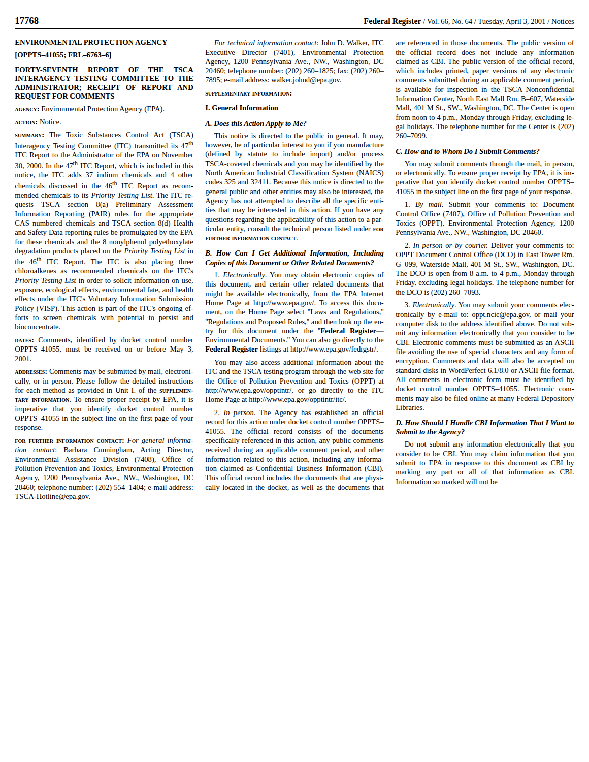17768
Federal Register / Vol. 66, No. 64 / Tuesday, April 3, 2001 / Notices
ENVIRONMENTAL PROTECTION AGENCY
[OPPTS–41055; FRL–6763–6]
Forty-Seventh Report of the TSCA Interagency Testing Committee to the Administrator; Receipt of Report and Request for Comments
agency: Environmental Protection Agency (EPA).
action: Notice.
summary: The Toxic Substances Control Act (TSCA) Interagency Testing Committee (ITC) transmitted its 47th ITC Report to the Administrator of the EPA on November 30, 2000. In the 47th ITC Report, which is included in this notice, the ITC adds 37 indium chemicals and 4 other chemicals discussed in the 46th ITC Report as recommended chemicals to its Priority Testing List. The ITC requests TSCA section 8(a) Preliminary Assessment Information Reporting (PAIR) rules for the appropriate CAS numbered chemicals and TSCA section 8(d) Health and Safety Data reporting rules be promulgated by the EPA for these chemicals and the 8 nonylphenol polyethoxylate degradation products placed on the Priority Testing List in the 46th ITC Report. The ITC is also placing three chloroalkenes as recommended chemicals on the ITC's Priority Testing List in order to solicit information on use, exposure, ecological effects, environmental fate, and health effects under the ITC's Voluntary Information Submission Policy (VISP). This action is part of the ITC's ongoing efforts to screen chemicals with potential to persist and bioconcentrate.
dates: Comments, identified by docket control number OPPTS–41055, must be received on or before May 3, 2001.
addresses: Comments may be submitted by mail, electronically, or in person. Please follow the detailed instructions for each method as provided in Unit I. of the supplementary information. To ensure proper receipt by EPA, it is imperative that you identify docket control number OPPTS–41055 in the subject line on the first page of your response.
for further information contact: For general information contact: Barbara Cunningham, Acting Director, Environmental Assistance Division (7408), Office of Pollution Prevention and Toxics, Environmental Protection Agency, 1200 Pennsylvania Ave., NW., Washington, DC 20460; telephone number: (202) 554–1404; e-mail address: TSCA-Hotline@epa.gov.
For technical information contact: John D. Walker, ITC Executive Director (7401), Environmental Protection Agency, 1200 Pennsylvania Ave., NW., Washington, DC 20460; telephone number: (202) 260–1825; fax: (202) 260–7895; e-mail address: walker.johnd@epa.gov.
supplementary information:
I. General Information
A. Does this Action Apply to Me?
This notice is directed to the public in general. It may, however, be of particular interest to you if you manufacture (defined by statute to include import) and/or process TSCA-covered chemicals and you may be identified by the North American Industrial Classification System (NAICS) codes 325 and 32411. Because this notice is directed to the general public and other entities may also be interested, the Agency has not attempted to describe all the specific entities that may be interested in this action. If you have any questions regarding the applicability of this action to a particular entity, consult the technical person listed under for further information contact.
B. How Can I Get Additional Information, Including Copies of this Document or Other Related Documents?
1. Electronically. You may obtain electronic copies of this document, and certain other related documents that might be available electronically, from the EPA Internet Home Page at http://www.epa.gov/. To access this document, on the Home Page select ''Laws and Regulations,'' ''Regulations and Proposed Rules,'' and then look up the entry for this document under the ''Federal Register—Environmental Documents.'' You can also go directly to the Federal Register listings at http://www.epa.gov/fedrgstr/.
You may also access additional information about the ITC and the TSCA testing program through the web site for the Office of Pollution Prevention and Toxics (OPPT) at http://www.epa.gov/opptintr/, or go directly to the ITC Home Page at http://www.epa.gov/opptintr/itc/.
2. In person. The Agency has established an official record for this action under docket control number OPPTS–41055. The official record consists of the documents specifically referenced in this action, any public comments received during an applicable comment period, and other information related to this action, including any information claimed as Confidential Business Information (CBI). This official record includes the documents that are physically located in the docket, as well as the documents that are referenced in those documents. The public version of the official record does not include any information claimed as CBI. The public version of the official record, which includes printed, paper versions of any electronic comments submitted during an applicable comment period, is available for inspection in the TSCA Nonconfidential Information Center, North East Mall Rm. B–607, Waterside Mall, 401 M St., SW., Washington, DC. The Center is open from noon to 4 p.m., Monday through Friday, excluding legal holidays. The telephone number for the Center is (202) 260–7099.
C. How and to Whom Do I Submit Comments?
You may submit comments through the mail, in person, or electronically. To ensure proper receipt by EPA, it is imperative that you identify docket control number OPPTS–41055 in the subject line on the first page of your response.
1. By mail. Submit your comments to: Document Control Office (7407), Office of Pollution Prevention and Toxics (OPPT), Environmental Protection Agency, 1200 Pennsylvania Ave., NW., Washington, DC 20460.
2. In person or by courier. Deliver your comments to: OPPT Document Control Office (DCO) in East Tower Rm. G–099, Waterside Mall, 401 M St., SW., Washington, DC. The DCO is open from 8 a.m. to 4 p.m., Monday through Friday, excluding legal holidays. The telephone number for the DCO is (202) 260–7093.
3. Electronically. You may submit your comments electronically by e-mail to: oppt.ncic@epa.gov, or mail your computer disk to the address identified above. Do not submit any information electronically that you consider to be CBI. Electronic comments must be submitted as an ASCII file avoiding the use of special characters and any form of encryption. Comments and data will also be accepted on standard disks in WordPerfect 6.1/8.0 or ASCII file format. All comments in electronic form must be identified by docket control number OPPTS–41055. Electronic comments may also be filed online at many Federal Depository Libraries.
D. How Should I Handle CBI Information That I Want to Submit to the Agency?
Do not submit any information electronically that you consider to be CBI. You may claim information that you submit to EPA in response to this document as CBI by marking any part or all of that information as CBI. Information so marked will not be